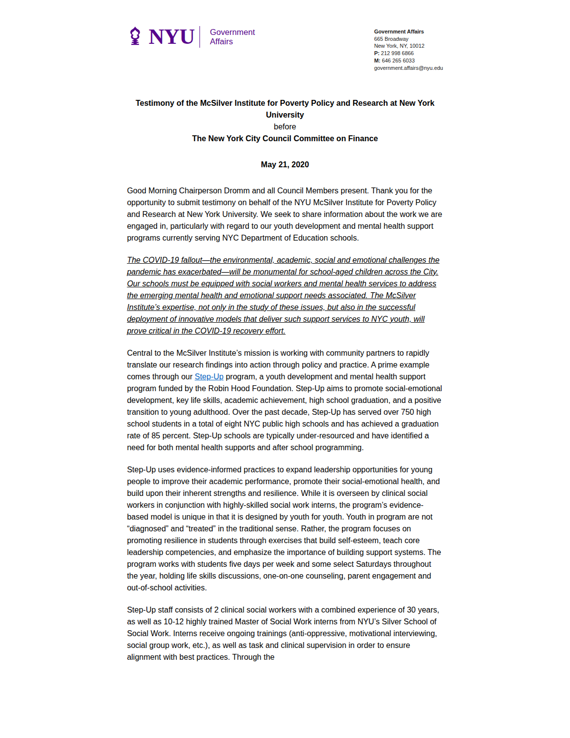NYU Government
Affairs
Government Affairs
665 Broadway
New York, NY, 10012
P: 212 998 6866
M: 646 265 6033
government.affairs@nyu.edu
Testimony of the McSilver Institute for Poverty Policy and Research at New York University before The New York City Council Committee on Finance
May 21, 2020
Good Morning Chairperson Dromm and all Council Members present. Thank you for the opportunity to submit testimony on behalf of the NYU McSilver Institute for Poverty Policy and Research at New York University. We seek to share information about the work we are engaged in, particularly with regard to our youth development and mental health support programs currently serving NYC Department of Education schools.
The COVID-19 fallout—the environmental, academic, social and emotional challenges the pandemic has exacerbated—will be monumental for school-aged children across the City. Our schools must be equipped with social workers and mental health services to address the emerging mental health and emotional support needs associated. The McSilver Institute’s expertise, not only in the study of these issues, but also in the successful deployment of innovative models that deliver such support services to NYC youth, will prove critical in the COVID-19 recovery effort.
Central to the McSilver Institute’s mission is working with community partners to rapidly translate our research findings into action through policy and practice. A prime example comes through our Step-Up program, a youth development and mental health support program funded by the Robin Hood Foundation. Step-Up aims to promote social-emotional development, key life skills, academic achievement, high school graduation, and a positive transition to young adulthood. Over the past decade, Step-Up has served over 750 high school students in a total of eight NYC public high schools and has achieved a graduation rate of 85 percent. Step-Up schools are typically under-resourced and have identified a need for both mental health supports and after school programming.
Step-Up uses evidence-informed practices to expand leadership opportunities for young people to improve their academic performance, promote their social-emotional health, and build upon their inherent strengths and resilience. While it is overseen by clinical social workers in conjunction with highly-skilled social work interns, the program’s evidence-based model is unique in that it is designed by youth for youth. Youth in program are not “diagnosed” and “treated” in the traditional sense. Rather, the program focuses on promoting resilience in students through exercises that build self-esteem, teach core leadership competencies, and emphasize the importance of building support systems. The program works with students five days per week and some select Saturdays throughout the year, holding life skills discussions, one-on-one counseling, parent engagement and out-of-school activities.
Step-Up staff consists of 2 clinical social workers with a combined experience of 30 years, as well as 10-12 highly trained Master of Social Work interns from NYU’s Silver School of Social Work. Interns receive ongoing trainings (anti-oppressive, motivational interviewing, social group work, etc.), as well as task and clinical supervision in order to ensure alignment with best practices. Through the